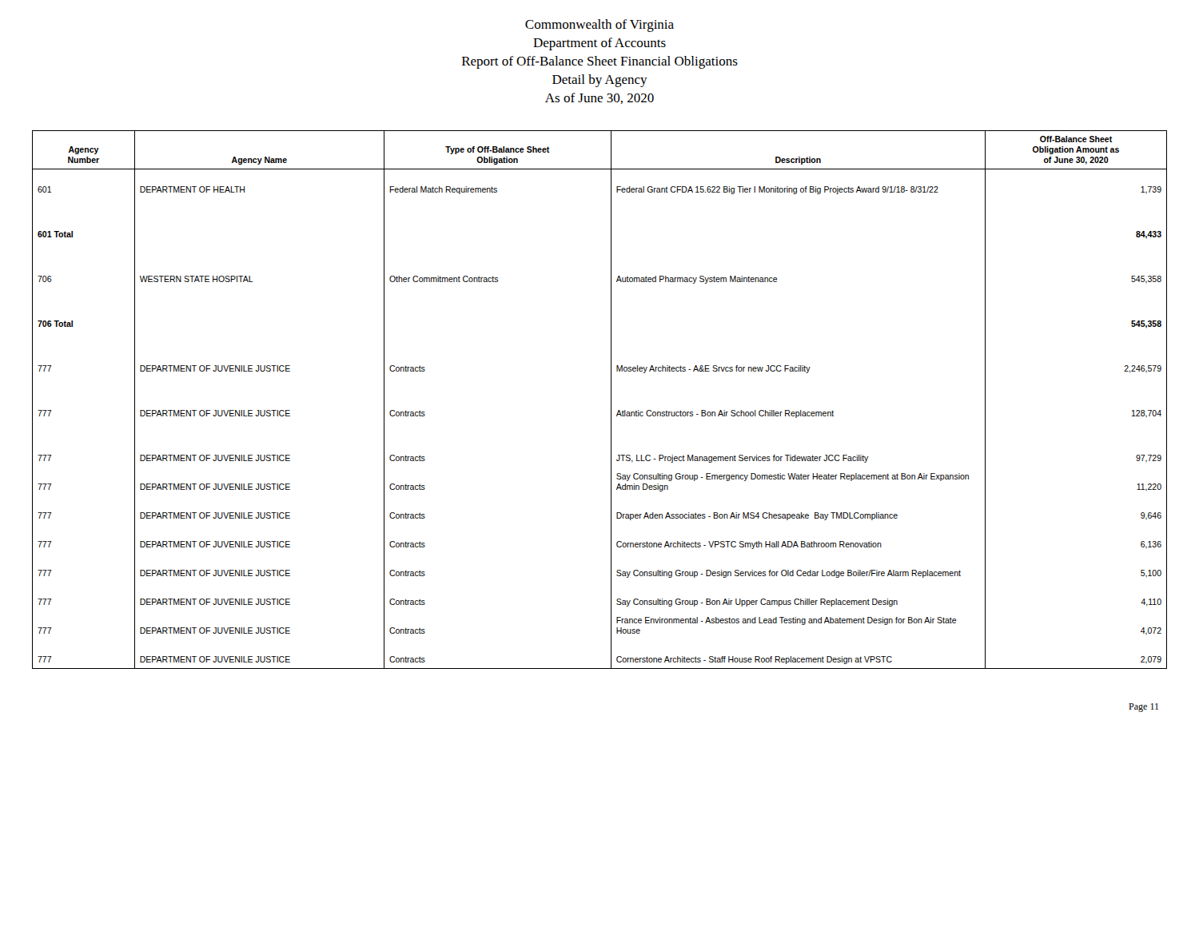Commonwealth of Virginia
Department of Accounts
Report of Off-Balance Sheet Financial Obligations
Detail by Agency
As of June 30, 2020
| Agency Number | Agency Name | Type of Off-Balance Sheet Obligation | Description | Off-Balance Sheet Obligation Amount as of June 30, 2020 |
| --- | --- | --- | --- | --- |
| 601 | DEPARTMENT OF HEALTH | Federal Match Requirements | Federal Grant CFDA 15.622 Big Tier I Monitoring of Big Projects Award 9/1/18- 8/31/22 | 1,739 |
| 601 Total | | | | 84,433 |
| 706 | WESTERN STATE HOSPITAL | Other Commitment Contracts | Automated Pharmacy System Maintenance | 545,358 |
| 706 Total | | | | 545,358 |
| 777 | DEPARTMENT OF JUVENILE JUSTICE | Contracts | Moseley Architects - A&E Srvcs for new JCC Facility | 2,246,579 |
| 777 | DEPARTMENT OF JUVENILE JUSTICE | Contracts | Atlantic Constructors - Bon Air School Chiller Replacement | 128,704 |
| 777 | DEPARTMENT OF JUVENILE JUSTICE | Contracts | JTS, LLC - Project Management Services for Tidewater JCC Facility | 97,729 |
| 777 | DEPARTMENT OF JUVENILE JUSTICE | Contracts | Say Consulting Group - Emergency Domestic Water Heater Replacement at Bon Air Expansion Admin Design | 11,220 |
| 777 | DEPARTMENT OF JUVENILE JUSTICE | Contracts | Draper Aden Associates - Bon Air MS4 Chesapeake Bay TMDLCompliance | 9,646 |
| 777 | DEPARTMENT OF JUVENILE JUSTICE | Contracts | Cornerstone Architects - VPSTC Smyth Hall ADA Bathroom Renovation | 6,136 |
| 777 | DEPARTMENT OF JUVENILE JUSTICE | Contracts | Say Consulting Group - Design Services for Old Cedar Lodge Boiler/Fire Alarm Replacement | 5,100 |
| 777 | DEPARTMENT OF JUVENILE JUSTICE | Contracts | Say Consulting Group - Bon Air Upper Campus Chiller Replacement Design | 4,110 |
| 777 | DEPARTMENT OF JUVENILE JUSTICE | Contracts | France Environmental - Asbestos and Lead Testing and Abatement Design for Bon Air State House | 4,072 |
| 777 | DEPARTMENT OF JUVENILE JUSTICE | Contracts | Cornerstone Architects - Staff House Roof Replacement Design at VPSTC | 2,079 |
Page 11